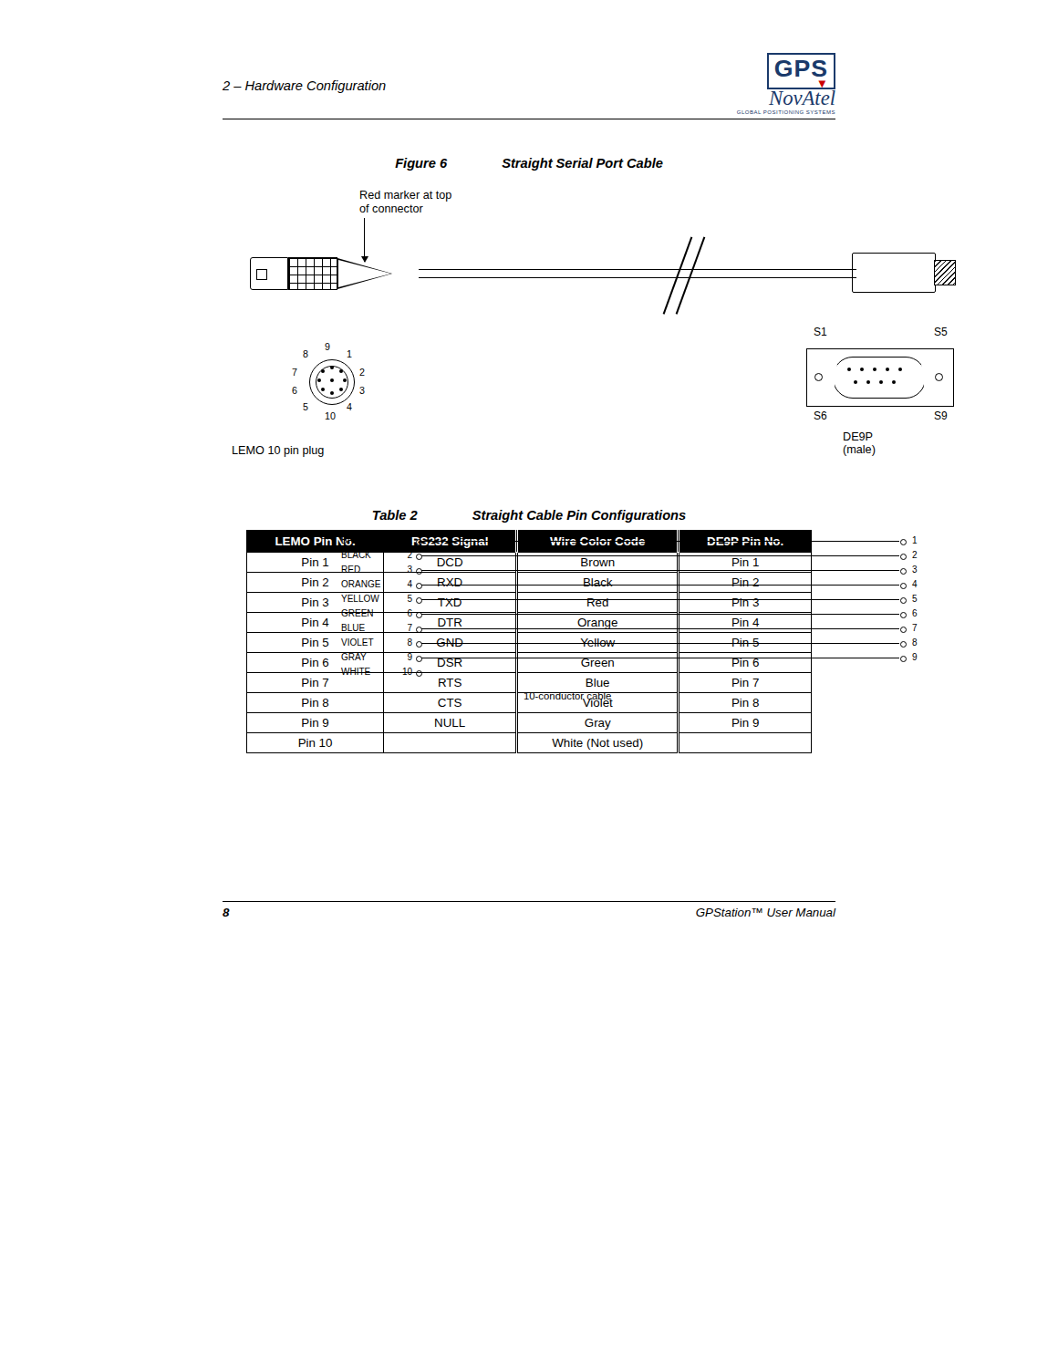2 – Hardware Configuration
GPS
▼
NovAtel
GLOBAL POSITIONING SYSTEMS
Figure 6 Straight Serial Port Cable
Red marker at top
of connector
S1
S5
S6
S9
DE9P (male)
9
8
1
7
2
6
3
5
4
10
LEMO 10 pin plug
BROWN 1 1
BLACK 2 2
RED 3 3
ORANGE 4 4
YELLOW 5 5
GREEN 6 6
BLUE 7 7
VIOLET 8 8
GRAY 9 9
WHITE 10
10-conductor cable
Table 2 Straight Cable Pin Configurations
| LEMO Pin No. | RS232 Signal | Wire Color Code | DE9P Pin No. |
| --- | --- | --- | --- |
| Pin 1 | DCD | Brown | Pin 1 |
| Pin 2 | RXD | Black | Pin 2 |
| Pin 3 | TXD | Red | Pin 3 |
| Pin 4 | DTR | Orange | Pin 4 |
| Pin 5 | GND | Yellow | Pin 5 |
| Pin 6 | DSR | Green | Pin 6 |
| Pin 7 | RTS | Blue | Pin 7 |
| Pin 8 | CTS | Violet | Pin 8 |
| Pin 9 | NULL | Gray | Pin 9 |
| Pin 10 | | White (Not used) | |
8
GPStation™ User Manual